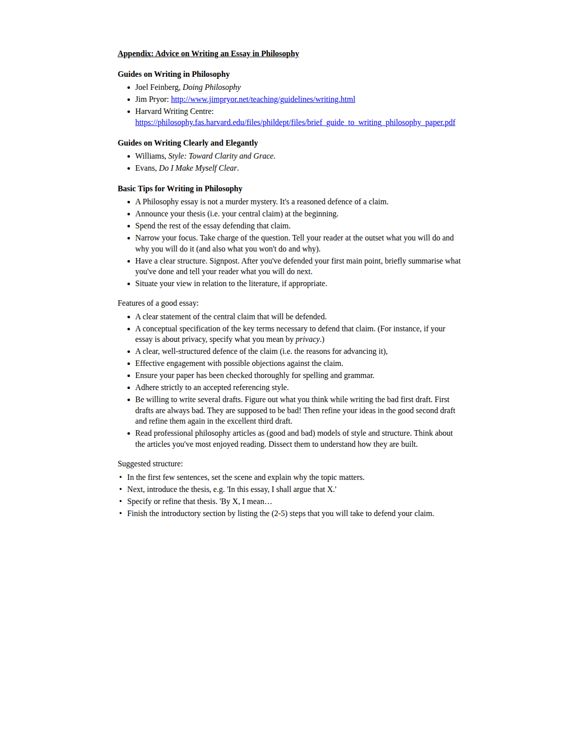Appendix: Advice on Writing an Essay in Philosophy
Guides on Writing in Philosophy
Joel Feinberg, Doing Philosophy
Jim Pryor: http://www.jimpryor.net/teaching/guidelines/writing.html
Harvard Writing Centre:
https://philosophy.fas.harvard.edu/files/phildept/files/brief_guide_to_writing_philosophy_paper.pdf
Guides on Writing Clearly and Elegantly
Williams, Style: Toward Clarity and Grace.
Evans, Do I Make Myself Clear.
Basic Tips for Writing in Philosophy
A Philosophy essay is not a murder mystery. It's a reasoned defence of a claim.
Announce your thesis (i.e. your central claim) at the beginning.
Spend the rest of the essay defending that claim.
Narrow your focus. Take charge of the question. Tell your reader at the outset what you will do and why you will do it (and also what you won't do and why).
Have a clear structure. Signpost. After you've defended your first main point, briefly summarise what you've done and tell your reader what you will do next.
Situate your view in relation to the literature, if appropriate.
Features of a good essay:
A clear statement of the central claim that will be defended.
A conceptual specification of the key terms necessary to defend that claim. (For instance, if your essay is about privacy, specify what you mean by privacy.)
A clear, well-structured defence of the claim (i.e. the reasons for advancing it),
Effective engagement with possible objections against the claim.
Ensure your paper has been checked thoroughly for spelling and grammar.
Adhere strictly to an accepted referencing style.
Be willing to write several drafts. Figure out what you think while writing the bad first draft. First drafts are always bad. They are supposed to be bad! Then refine your ideas in the good second draft and refine them again in the excellent third draft.
Read professional philosophy articles as (good and bad) models of style and structure. Think about the articles you've most enjoyed reading. Dissect them to understand how they are built.
Suggested structure:
In the first few sentences, set the scene and explain why the topic matters.
Next, introduce the thesis, e.g. 'In this essay, I shall argue that X.'
Specify or refine that thesis. 'By X, I mean…
Finish the introductory section by listing the (2-5) steps that you will take to defend your claim.